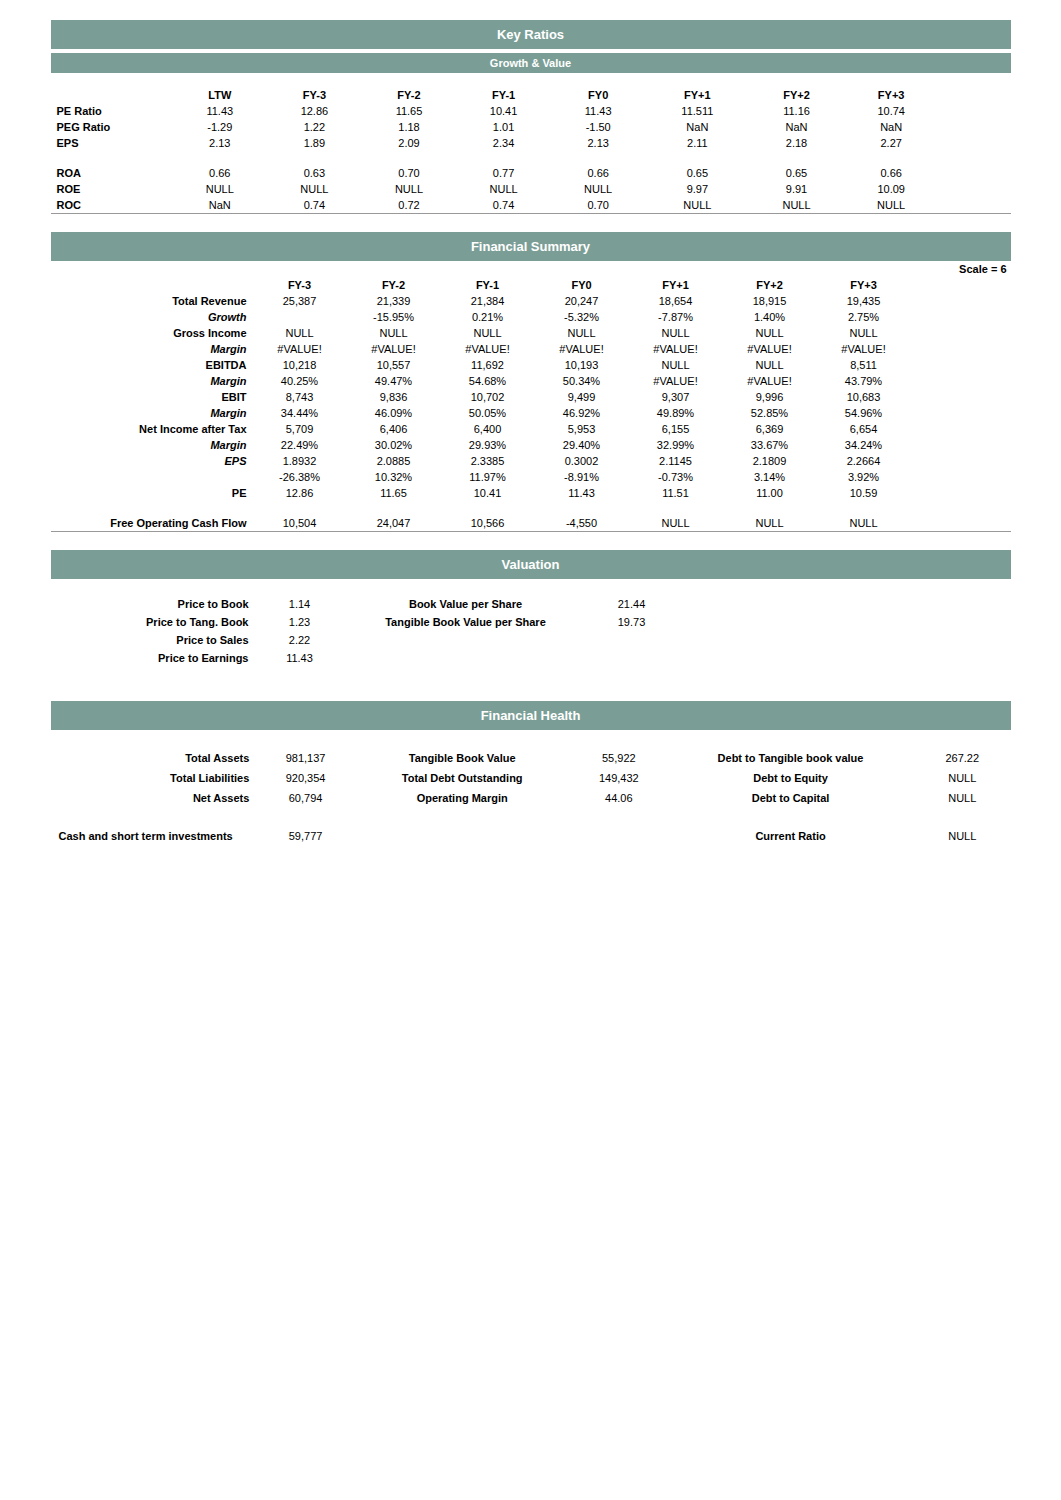Key Ratios
Growth & Value
| | LTW | FY-3 | FY-2 | FY-1 | FY0 | FY+1 | FY+2 | FY+3 | |
| PE Ratio | 11.43 | 12.86 | 11.65 | 10.41 | 11.43 | 11.511 | 11.16 | 10.74 | |
| PEG Ratio | -1.29 | 1.22 | 1.18 | 1.01 | -1.50 | NaN | NaN | NaN | |
| EPS | 2.13 | 1.89 | 2.09 | 2.34 | 2.13 | 2.11 | 2.18 | 2.27 | |
| ROA | 0.66 | 0.63 | 0.70 | 0.77 | 0.66 | 0.65 | 0.65 | 0.66 | |
| ROE | NULL | NULL | NULL | NULL | NULL | 9.97 | 9.91 | 10.09 | |
| ROC | NaN | 0.74 | 0.72 | 0.74 | 0.70 | NULL | NULL | NULL | |
Financial Summary
| | Scale = 6 |
| | FY-3 | FY-2 | FY-1 | FY0 | FY+1 | FY+2 | FY+3 | |
| Total Revenue | 25,387 | 21,339 | 21,384 | 20,247 | 18,654 | 18,915 | 19,435 | |
| Growth | | -15.95% | 0.21% | -5.32% | -7.87% | 1.40% | 2.75% | |
| Gross Income | NULL | NULL | NULL | NULL | NULL | NULL | NULL | |
| Margin | #VALUE! | #VALUE! | #VALUE! | #VALUE! | #VALUE! | #VALUE! | #VALUE! | |
| EBITDA | 10,218 | 10,557 | 11,692 | 10,193 | NULL | NULL | 8,511 | |
| Margin | 40.25% | 49.47% | 54.68% | 50.34% | #VALUE! | #VALUE! | 43.79% | |
| EBIT | 8,743 | 9,836 | 10,702 | 9,499 | 9,307 | 9,996 | 10,683 | |
| Margin | 34.44% | 46.09% | 50.05% | 46.92% | 49.89% | 52.85% | 54.96% | |
| Net Income after Tax | 5,709 | 6,406 | 6,400 | 5,953 | 6,155 | 6,369 | 6,654 | |
| Margin | 22.49% | 30.02% | 29.93% | 29.40% | 32.99% | 33.67% | 34.24% | |
| EPS | 1.8932 | 2.0885 | 2.3385 | 0.3002 | 2.1145 | 2.1809 | 2.2664 | |
| | -26.38% | 10.32% | 11.97% | -8.91% | -0.73% | 3.14% | 3.92% | |
| PE | 12.86 | 11.65 | 10.41 | 11.43 | 11.51 | 11.00 | 10.59 | |
| Free Operating Cash Flow | 10,504 | 24,047 | 10,566 | -4,550 | NULL | NULL | NULL | |
Valuation
| Price to Book | 1.14 | Book Value per Share | 21.44 | |
| Price to Tang. Book | 1.23 | Tangible Book Value per Share | 19.73 | |
| Price to Sales | 2.22 | | | |
| Price to Earnings | 11.43 | | | |
Financial Health
| Total Assets | 981,137 | Tangible Book Value | 55,922 | Debt to Tangible book value | 267.22 |
| Total Liabilities | 920,354 | Total Debt Outstanding | 149,432 | Debt to Equity | NULL |
| Net Assets | 60,794 | Operating Margin | 44.06 | Debt to Capital | NULL |
| Cash and short term investments | 59,777 | | | Current Ratio | NULL |